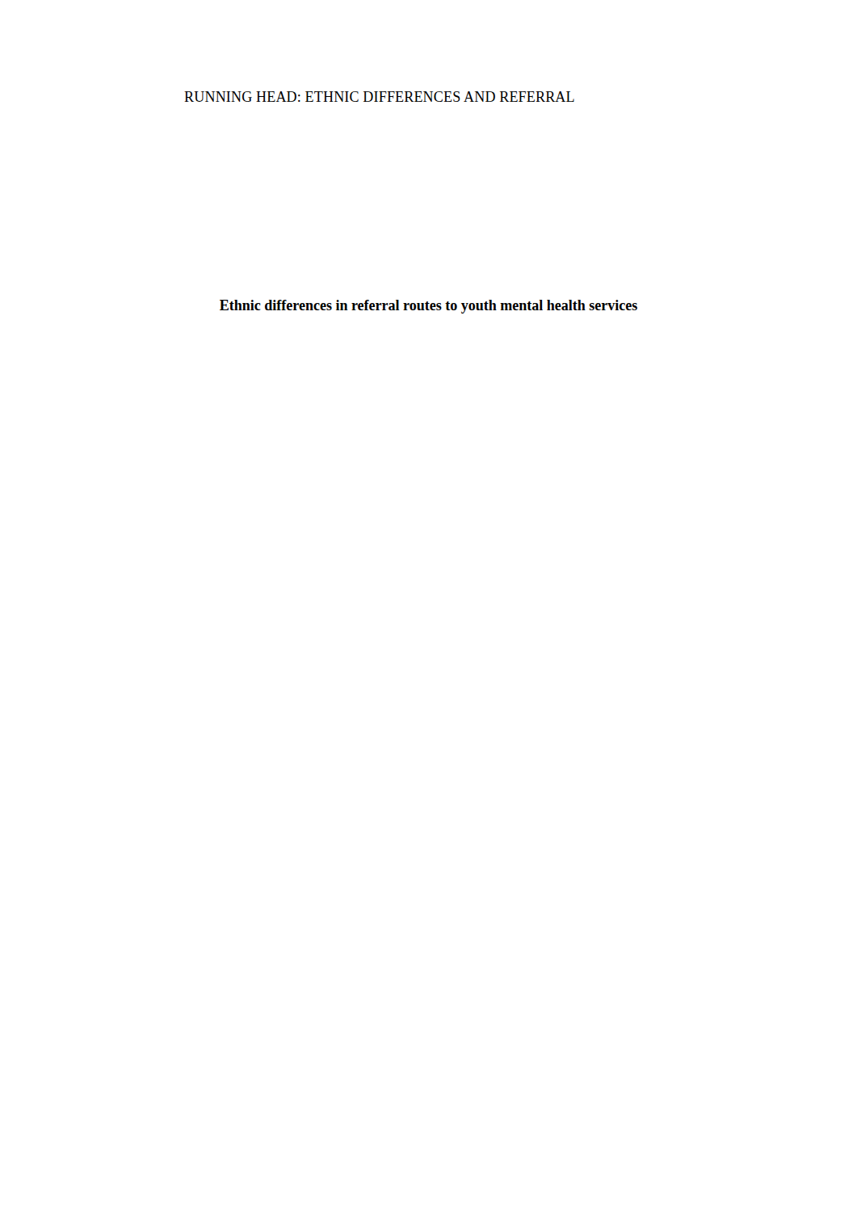RUNNING HEAD: ETHNIC DIFFERENCES AND REFERRAL
Ethnic differences in referral routes to youth mental health services